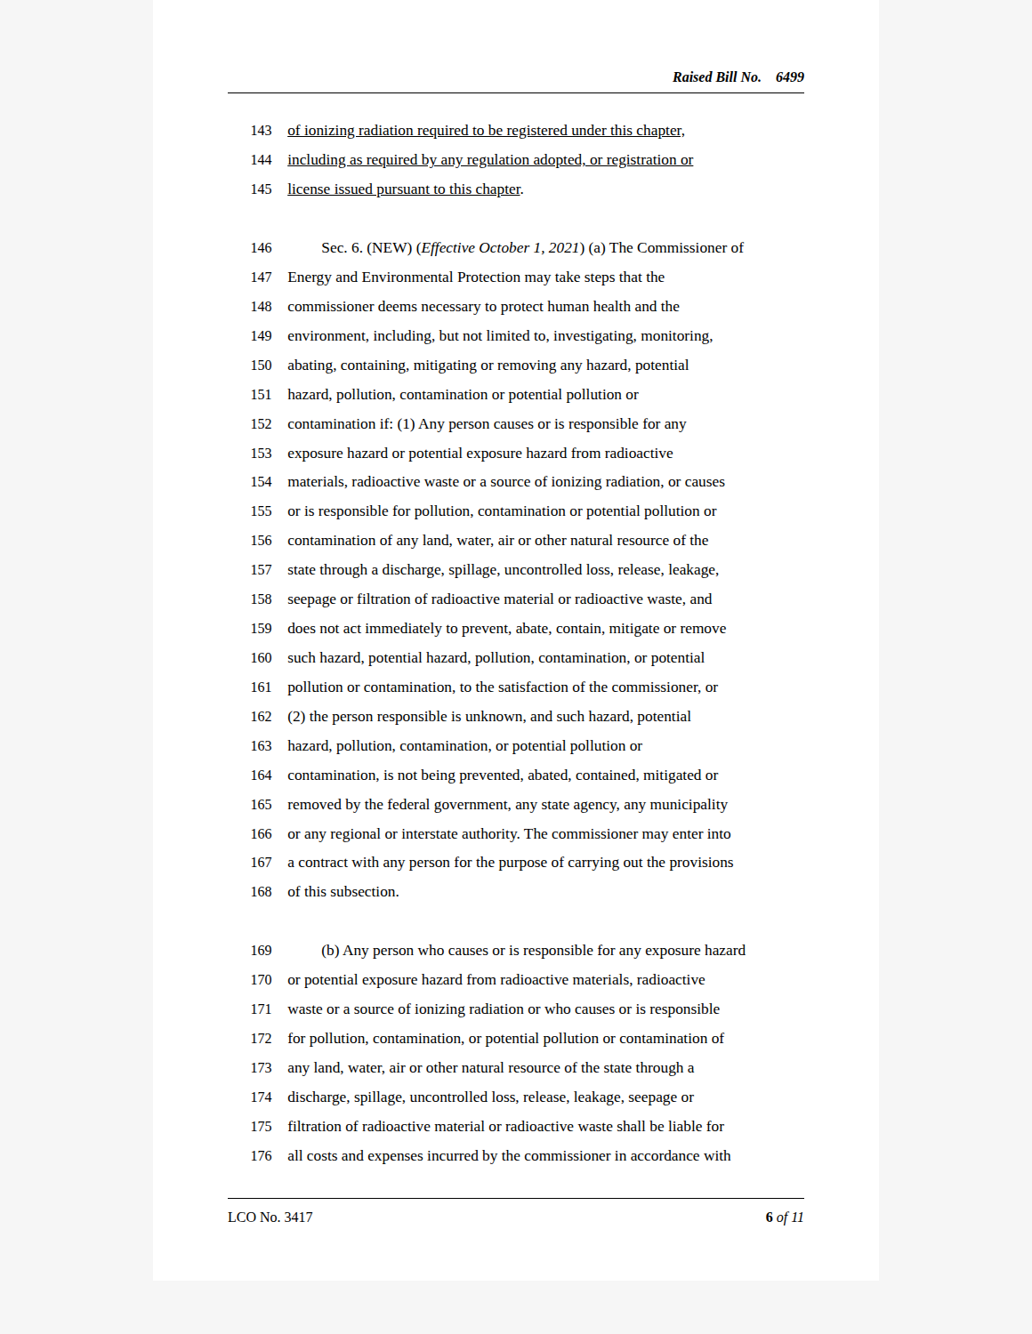Raised Bill No. 6499
143 of ionizing radiation required to be registered under this chapter,
144 including as required by any regulation adopted, or registration or
145 license issued pursuant to this chapter.
146 Sec. 6. (NEW) (Effective October 1, 2021) (a) The Commissioner of
147 Energy and Environmental Protection may take steps that the
148 commissioner deems necessary to protect human health and the
149 environment, including, but not limited to, investigating, monitoring,
150 abating, containing, mitigating or removing any hazard, potential
151 hazard, pollution, contamination or potential pollution or
152 contamination if: (1) Any person causes or is responsible for any
153 exposure hazard or potential exposure hazard from radioactive
154 materials, radioactive waste or a source of ionizing radiation, or causes
155 or is responsible for pollution, contamination or potential pollution or
156 contamination of any land, water, air or other natural resource of the
157 state through a discharge, spillage, uncontrolled loss, release, leakage,
158 seepage or filtration of radioactive material or radioactive waste, and
159 does not act immediately to prevent, abate, contain, mitigate or remove
160 such hazard, potential hazard, pollution, contamination, or potential
161 pollution or contamination, to the satisfaction of the commissioner, or
162(2) the person responsible is unknown, and such hazard, potential
163 hazard, pollution, contamination, or potential pollution or
164 contamination, is not being prevented, abated, contained, mitigated or
165 removed by the federal government, any state agency, any municipality
166 or any regional or interstate authority. The commissioner may enter into
167 a contract with any person for the purpose of carrying out the provisions
168 of this subsection.
169 (b) Any person who causes or is responsible for any exposure hazard
170 or potential exposure hazard from radioactive materials, radioactive
171 waste or a source of ionizing radiation or who causes or is responsible
172 for pollution, contamination, or potential pollution or contamination of
173 any land, water, air or other natural resource of the state through a
174 discharge, spillage, uncontrolled loss, release, leakage, seepage or
175 filtration of radioactive material or radioactive waste shall be liable for
176 all costs and expenses incurred by the commissioner in accordance with
LCO No. 3417 6 of 11